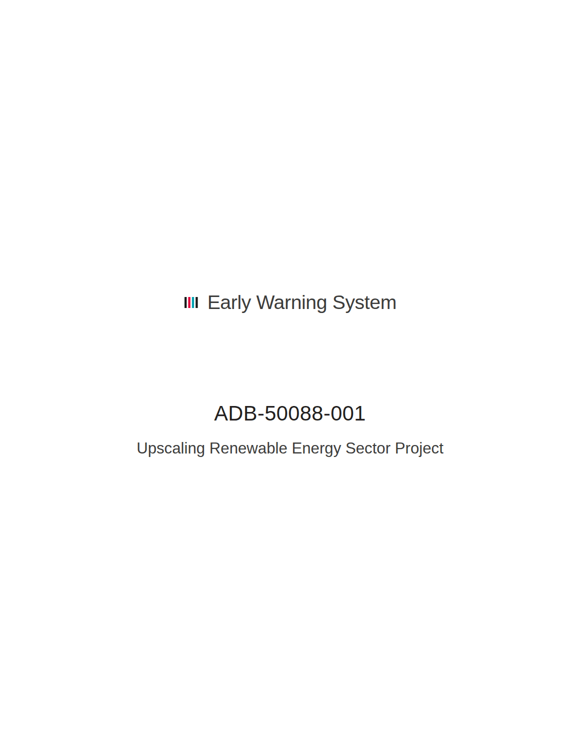Early Warning System
ADB-50088-001
Upscaling Renewable Energy Sector Project